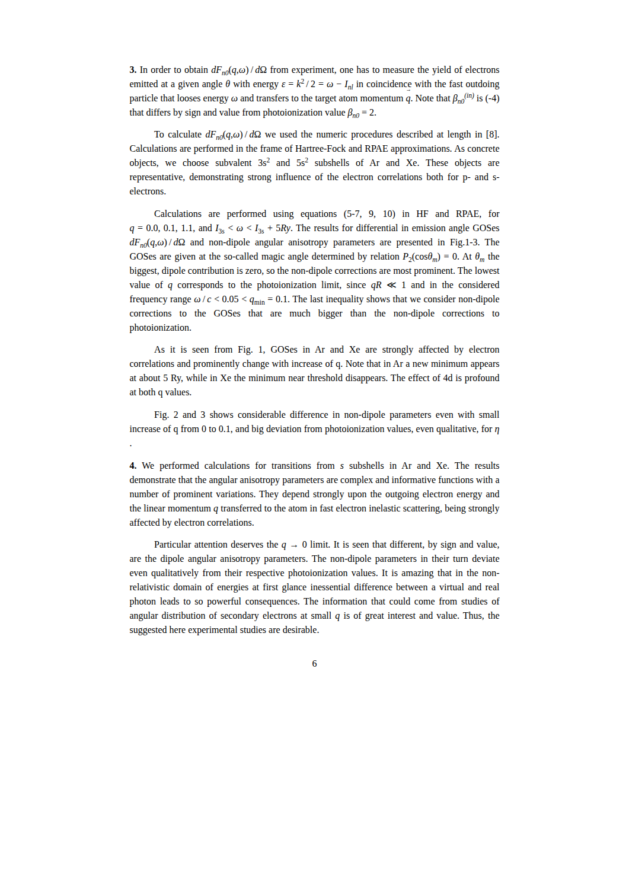3. In order to obtain dFn0(q,ω) / d Ω from experiment, one has to measure the yield of electrons emitted at a given angle θ with energy ε = k2 / 2 = ω − Inl in coincidence with the fast outdoing particle that looses energy ω and transfers to the target atom momentum q. Note that βn0(in) is (-4) that differs by sign and value from photoionization value βn0 = 2.
To calculate dFn0(q,ω) / d Ω we used the numeric procedures described at length in [8]. Calculations are performed in the frame of Hartree-Fock and RPAE approximations. As concrete objects, we choose subvalent 3s2 and 5s2 subshells of Ar and Xe. These objects are representative, demonstrating strong influence of the electron correlations both for p- and s-electrons.
Calculations are performed using equations (5-7, 9, 10) in HF and RPAE, for q = 0.0, 0.1, 1.1, and I3s < ω < I3s + 5Ry. The results for differential in emission angle GOSes dFn0(q,ω) / d Ω and non-dipole angular anisotropy parameters are presented in Fig.1-3. The GOSes are given at the so-called magic angle determined by relation P2(cosθm) = 0. At θm the biggest, dipole contribution is zero, so the non-dipole corrections are most prominent. The lowest value of q corresponds to the photoionization limit, since qR ≪ 1 and in the considered frequency range ω / c < 0.05 < qmin = 0.1. The last inequality shows that we consider non-dipole corrections to the GOSes that are much bigger than the non-dipole corrections to photoionization.
As it is seen from Fig. 1, GOSes in Ar and Xe are strongly affected by electron correlations and prominently change with increase of q. Note that in Ar a new minimum appears at about 5 Ry, while in Xe the minimum near threshold disappears. The effect of 4d is profound at both q values.
Fig. 2 and 3 shows considerable difference in non-dipole parameters even with small increase of q from 0 to 0.1, and big deviation from photoionization values, even qualitative, for η .
4. We performed calculations for transitions from s subshells in Ar and Xe. The results demonstrate that the angular anisotropy parameters are complex and informative functions with a number of prominent variations. They depend strongly upon the outgoing electron energy and the linear momentum q transferred to the atom in fast electron inelastic scattering, being strongly affected by electron correlations.
Particular attention deserves the q → 0 limit. It is seen that different, by sign and value, are the dipole angular anisotropy parameters. The non-dipole parameters in their turn deviate even qualitatively from their respective photoionization values. It is amazing that in the non-relativistic domain of energies at first glance inessential difference between a virtual and real photon leads to so powerful consequences. The information that could come from studies of angular distribution of secondary electrons at small q is of great interest and value. Thus, the suggested here experimental studies are desirable.
6